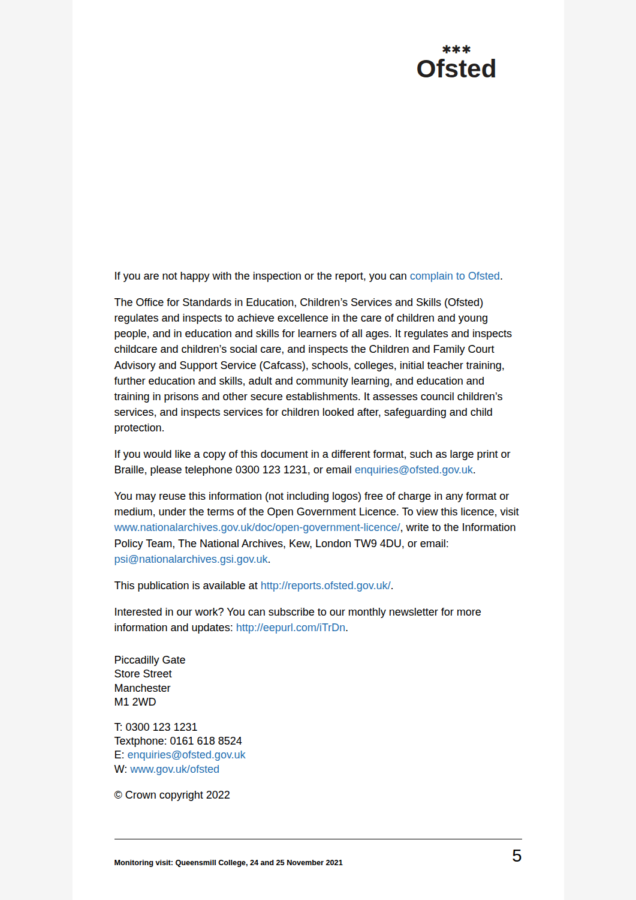If you are not happy with the inspection or the report, you can complain to Ofsted.
The Office for Standards in Education, Children’s Services and Skills (Ofsted) regulates and inspects to achieve excellence in the care of children and young people, and in education and skills for learners of all ages. It regulates and inspects childcare and children’s social care, and inspects the Children and Family Court Advisory and Support Service (Cafcass), schools, colleges, initial teacher training, further education and skills, adult and community learning, and education and training in prisons and other secure establishments. It assesses council children’s services, and inspects services for children looked after, safeguarding and child protection.
If you would like a copy of this document in a different format, such as large print or Braille, please telephone 0300 123 1231, or email enquiries@ofsted.gov.uk.
You may reuse this information (not including logos) free of charge in any format or medium, under the terms of the Open Government Licence. To view this licence, visit www.nationalarchives.gov.uk/doc/open-government-licence/, write to the Information Policy Team, The National Archives, Kew, London TW9 4DU, or email: psi@nationalarchives.gsi.gov.uk.
This publication is available at http://reports.ofsted.gov.uk/.
Interested in our work? You can subscribe to our monthly newsletter for more information and updates: http://eepurl.com/iTrDn.
Piccadilly Gate
Store Street
Manchester
M1 2WD
T: 0300 123 1231
Textphone: 0161 618 8524
E: enquiries@ofsted.gov.uk
W: www.gov.uk/ofsted
© Crown copyright 2022
Monitoring visit: Queensmill College, 24 and 25 November 2021
5